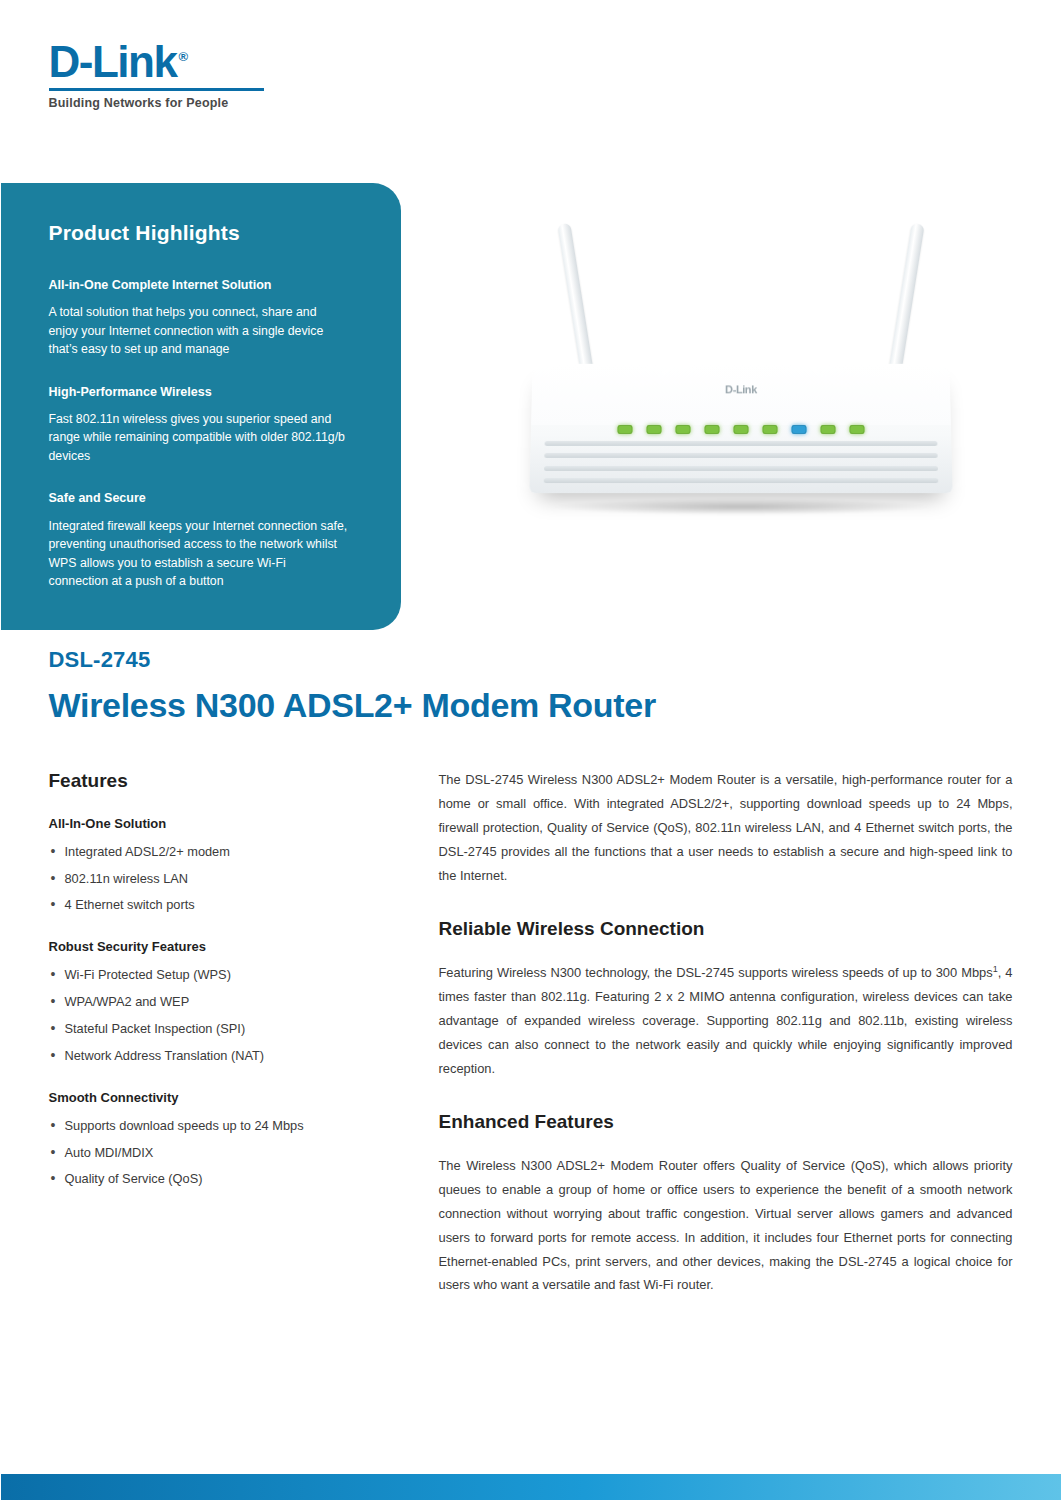D-Link®
Building Networks for People
Product Highlights
All-in-One Complete Internet Solution
A total solution that helps you connect, share and enjoy your Internet connection with a single device that’s easy to set up and manage
High-Performance Wireless
Fast 802.11n wireless gives you superior speed and range while remaining compatible with older 802.11g/b devices
Safe and Secure
Integrated firewall keeps your Internet connection safe, preventing unauthorised access to the network whilst WPS allows you to establish a secure Wi-Fi connection at a push of a button
D-Link
DSL-2745
Wireless N300 ADSL2+ Modem Router
Features
All-In-One Solution
Integrated ADSL2/2+ modem
802.11n wireless LAN
4 Ethernet switch ports
Robust Security Features
Wi-Fi Protected Setup (WPS)
WPA/WPA2 and WEP
Stateful Packet Inspection (SPI)
Network Address Translation (NAT)
Smooth Connectivity
Supports download speeds up to 24 Mbps
Auto MDI/MDIX
Quality of Service (QoS)
The DSL-2745 Wireless N300 ADSL2+ Modem Router is a versatile, high-performance router for a home or small office. With integrated ADSL2/2+, supporting download speeds up to 24 Mbps, firewall protection, Quality of Service (QoS), 802.11n wireless LAN, and 4 Ethernet switch ports, the DSL-2745 provides all the functions that a user needs to establish a secure and high-speed link to the Internet.
Reliable Wireless Connection
Featuring Wireless N300 technology, the DSL-2745 supports wireless speeds of up to 300 Mbps1, 4 times faster than 802.11g. Featuring 2 x 2 MIMO antenna configuration, wireless devices can take advantage of expanded wireless coverage. Supporting 802.11g and 802.11b, existing wireless devices can also connect to the network easily and quickly while enjoying significantly improved reception.
Enhanced Features
The Wireless N300 ADSL2+ Modem Router offers Quality of Service (QoS), which allows priority queues to enable a group of home or office users to experience the benefit of a smooth network connection without worrying about traffic congestion. Virtual server allows gamers and advanced users to forward ports for remote access. In addition, it includes four Ethernet ports for connecting Ethernet-enabled PCs, print servers, and other devices, making the DSL-2745 a logical choice for users who want a versatile and fast Wi-Fi router.